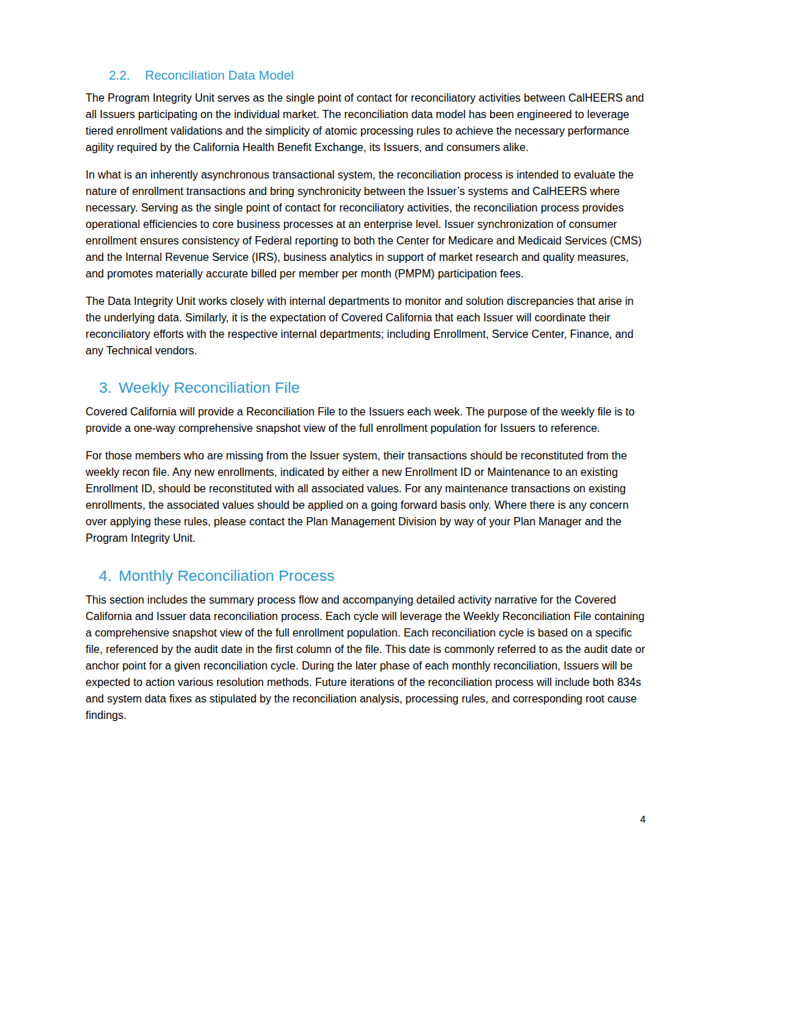2.2. Reconciliation Data Model
The Program Integrity Unit serves as the single point of contact for reconciliatory activities between CalHEERS and all Issuers participating on the individual market. The reconciliation data model has been engineered to leverage tiered enrollment validations and the simplicity of atomic processing rules to achieve the necessary performance agility required by the California Health Benefit Exchange, its Issuers, and consumers alike.
In what is an inherently asynchronous transactional system, the reconciliation process is intended to evaluate the nature of enrollment transactions and bring synchronicity between the Issuer’s systems and CalHEERS where necessary. Serving as the single point of contact for reconciliatory activities, the reconciliation process provides operational efficiencies to core business processes at an enterprise level. Issuer synchronization of consumer enrollment ensures consistency of Federal reporting to both the Center for Medicare and Medicaid Services (CMS) and the Internal Revenue Service (IRS), business analytics in support of market research and quality measures, and promotes materially accurate billed per member per month (PMPM) participation fees.
The Data Integrity Unit works closely with internal departments to monitor and solution discrepancies that arise in the underlying data. Similarly, it is the expectation of Covered California that each Issuer will coordinate their reconciliatory efforts with the respective internal departments; including Enrollment, Service Center, Finance, and any Technical vendors.
3. Weekly Reconciliation File
Covered California will provide a Reconciliation File to the Issuers each week. The purpose of the weekly file is to provide a one-way comprehensive snapshot view of the full enrollment population for Issuers to reference.
For those members who are missing from the Issuer system, their transactions should be reconstituted from the weekly recon file. Any new enrollments, indicated by either a new Enrollment ID or Maintenance to an existing Enrollment ID, should be reconstituted with all associated values. For any maintenance transactions on existing enrollments, the associated values should be applied on a going forward basis only. Where there is any concern over applying these rules, please contact the Plan Management Division by way of your Plan Manager and the Program Integrity Unit.
4. Monthly Reconciliation Process
This section includes the summary process flow and accompanying detailed activity narrative for the Covered California and Issuer data reconciliation process. Each cycle will leverage the Weekly Reconciliation File containing a comprehensive snapshot view of the full enrollment population. Each reconciliation cycle is based on a specific file, referenced by the audit date in the first column of the file. This date is commonly referred to as the audit date or anchor point for a given reconciliation cycle. During the later phase of each monthly reconciliation, Issuers will be expected to action various resolution methods. Future iterations of the reconciliation process will include both 834s and system data fixes as stipulated by the reconciliation analysis, processing rules, and corresponding root cause findings.
4